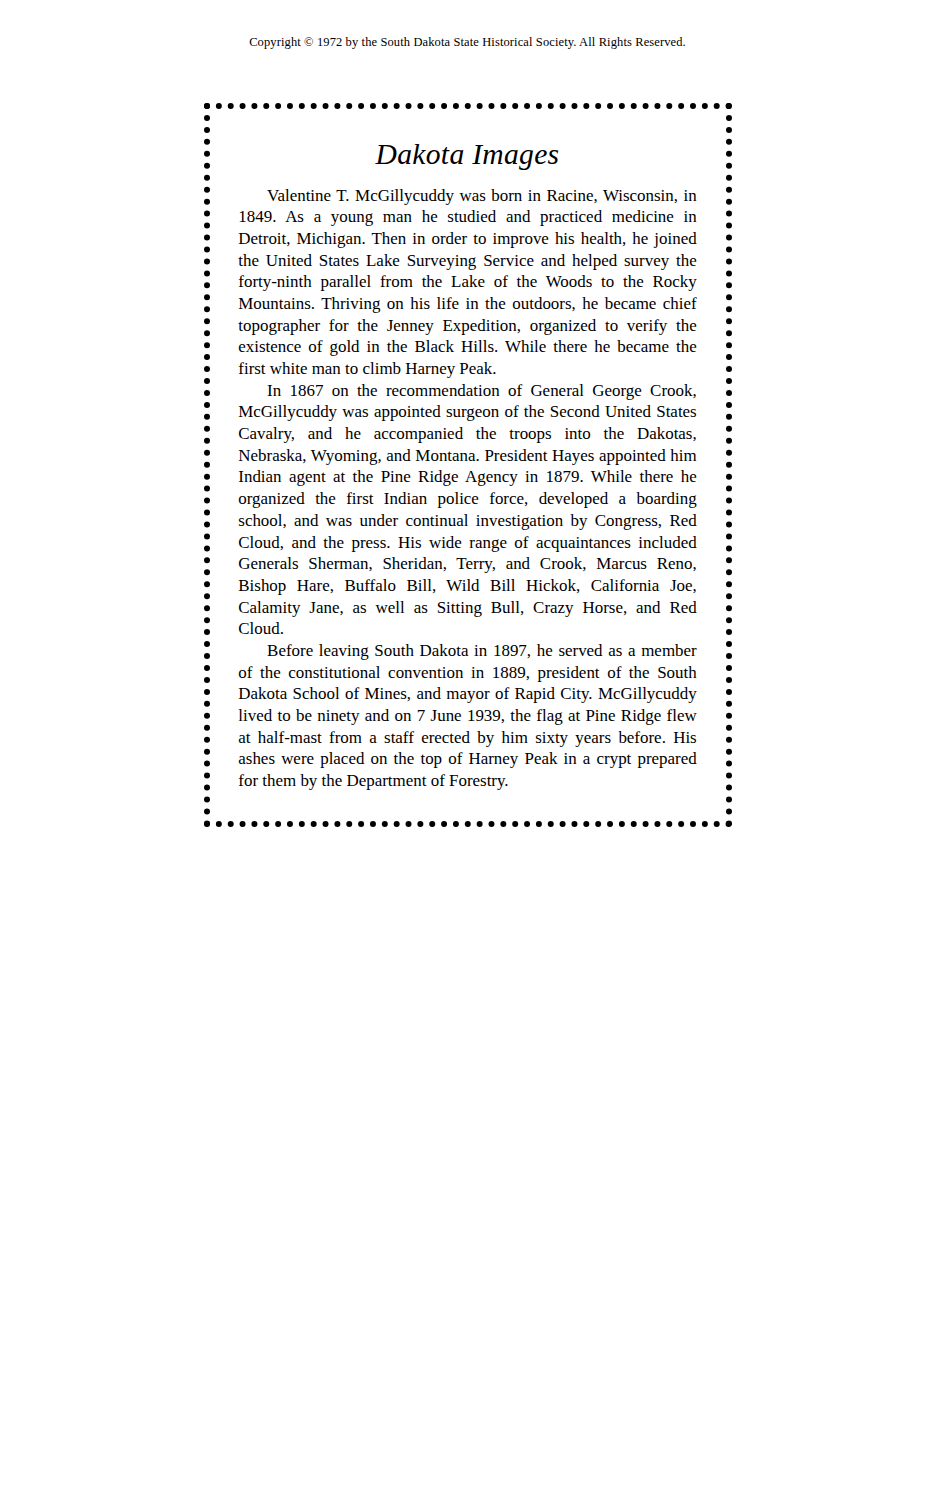Copyright © 1972 by the South Dakota State Historical Society. All Rights Reserved.
Dakota Images
Valentine T. McGillycuddy was born in Racine, Wisconsin, in 1849. As a young man he studied and practiced medicine in Detroit, Michigan. Then in order to improve his health, he joined the United States Lake Surveying Service and helped survey the forty-ninth parallel from the Lake of the Woods to the Rocky Mountains. Thriving on his life in the outdoors, he became chief topographer for the Jenney Expedition, organized to verify the existence of gold in the Black Hills. While there he became the first white man to climb Harney Peak.
In 1867 on the recommendation of General George Crook, McGillycuddy was appointed surgeon of the Second United States Cavalry, and he accompanied the troops into the Dakotas, Nebraska, Wyoming, and Montana. President Hayes appointed him Indian agent at the Pine Ridge Agency in 1879. While there he organized the first Indian police force, developed a boarding school, and was under continual investigation by Congress, Red Cloud, and the press. His wide range of acquaintances included Generals Sherman, Sheridan, Terry, and Crook, Marcus Reno, Bishop Hare, Buffalo Bill, Wild Bill Hickok, California Joe, Calamity Jane, as well as Sitting Bull, Crazy Horse, and Red Cloud.
Before leaving South Dakota in 1897, he served as a member of the constitutional convention in 1889, president of the South Dakota School of Mines, and mayor of Rapid City. McGillycuddy lived to be ninety and on 7 June 1939, the flag at Pine Ridge flew at half-mast from a staff erected by him sixty years before. His ashes were placed on the top of Harney Peak in a crypt prepared for them by the Department of Forestry.